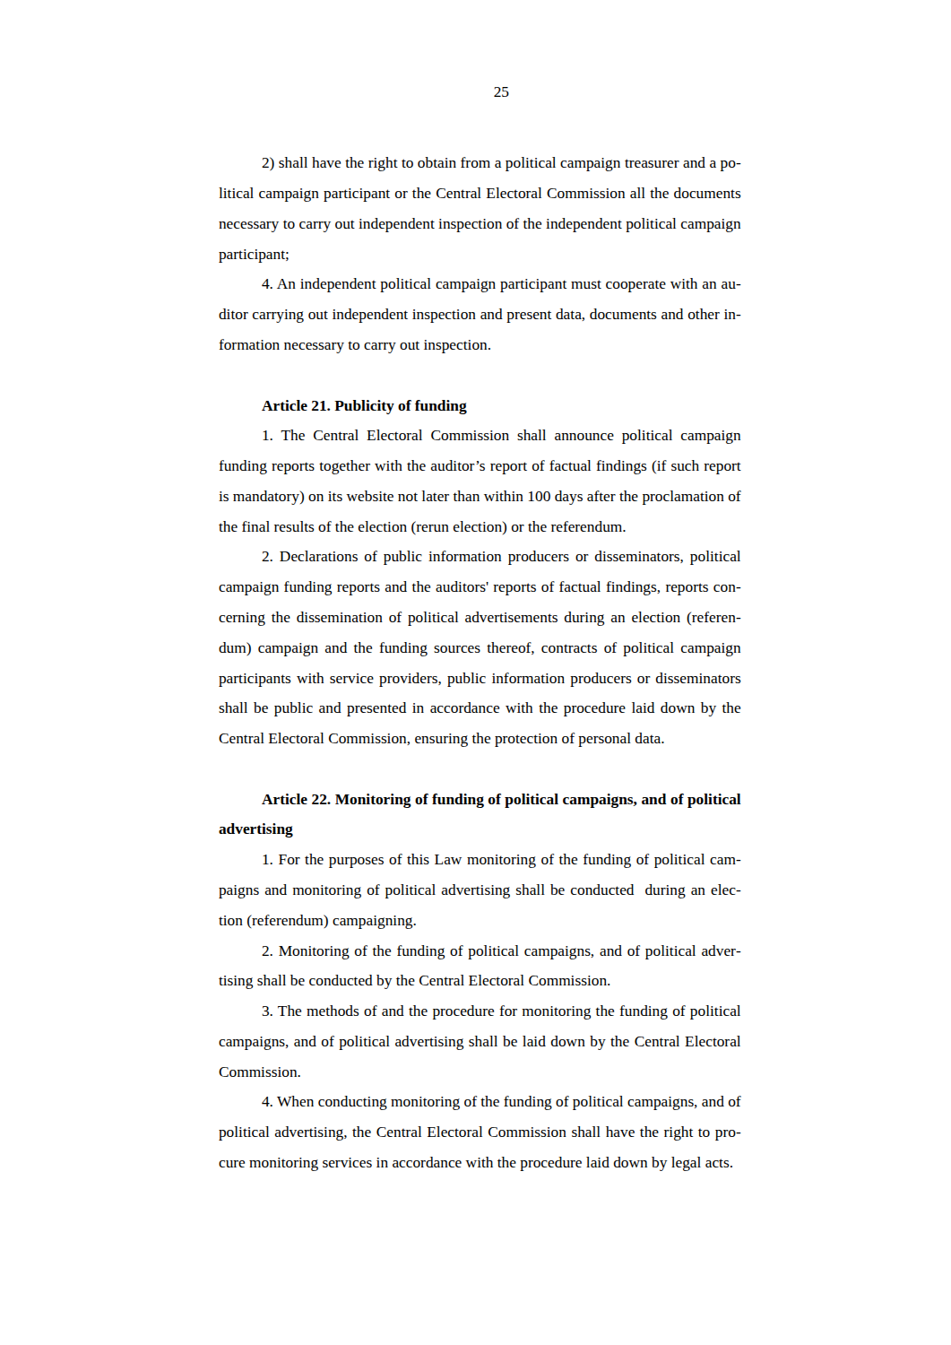25
2) shall have the right to obtain from a political campaign treasurer and a political campaign participant or the Central Electoral Commission all the documents necessary to carry out independent inspection of the independent political campaign participant;
4. An independent political campaign participant must cooperate with an auditor carrying out independent inspection and present data, documents and other information necessary to carry out inspection.
Article 21. Publicity of funding
1. The Central Electoral Commission shall announce political campaign funding reports together with the auditor’s report of factual findings (if such report is mandatory) on its website not later than within 100 days after the proclamation of the final results of the election (rerun election) or the referendum.
2. Declarations of public information producers or disseminators, political campaign funding reports and the auditors' reports of factual findings, reports concerning the dissemination of political advertisements during an election (referendum) campaign and the funding sources thereof, contracts of political campaign participants with service providers, public information producers or disseminators shall be public and presented in accordance with the procedure laid down by the Central Electoral Commission, ensuring the protection of personal data.
Article 22. Monitoring of funding of political campaigns, and of political advertising
1. For the purposes of this Law monitoring of the funding of political campaigns and monitoring of political advertising shall be conducted during an election (referendum) campaigning.
2. Monitoring of the funding of political campaigns, and of political advertising shall be conducted by the Central Electoral Commission.
3. The methods of and the procedure for monitoring the funding of political campaigns, and of political advertising shall be laid down by the Central Electoral Commission.
4. When conducting monitoring of the funding of political campaigns, and of political advertising, the Central Electoral Commission shall have the right to procure monitoring services in accordance with the procedure laid down by legal acts.